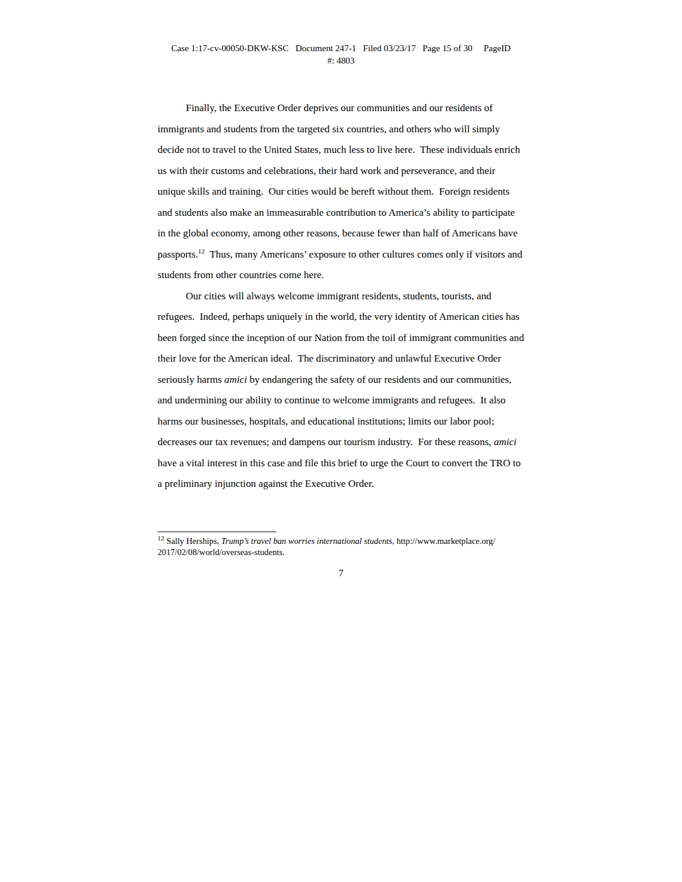Case 1:17-cv-00050-DKW-KSC Document 247-1 Filed 03/23/17 Page 15 of 30 PageID #: 4803
Finally, the Executive Order deprives our communities and our residents of immigrants and students from the targeted six countries, and others who will simply decide not to travel to the United States, much less to live here. These individuals enrich us with their customs and celebrations, their hard work and perseverance, and their unique skills and training. Our cities would be bereft without them. Foreign residents and students also make an immeasurable contribution to America’s ability to participate in the global economy, among other reasons, because fewer than half of Americans have passports.12 Thus, many Americans’ exposure to other cultures comes only if visitors and students from other countries come here.
Our cities will always welcome immigrant residents, students, tourists, and refugees. Indeed, perhaps uniquely in the world, the very identity of American cities has been forged since the inception of our Nation from the toil of immigrant communities and their love for the American ideal. The discriminatory and unlawful Executive Order seriously harms amici by endangering the safety of our residents and our communities, and undermining our ability to continue to welcome immigrants and refugees. It also harms our businesses, hospitals, and educational institutions; limits our labor pool; decreases our tax revenues; and dampens our tourism industry. For these reasons, amici have a vital interest in this case and file this brief to urge the Court to convert the TRO to a preliminary injunction against the Executive Order.
12 Sally Herships, Trump’s travel ban worries international students, http://www.marketplace.org/ 2017/02/08/world/overseas-students.
7